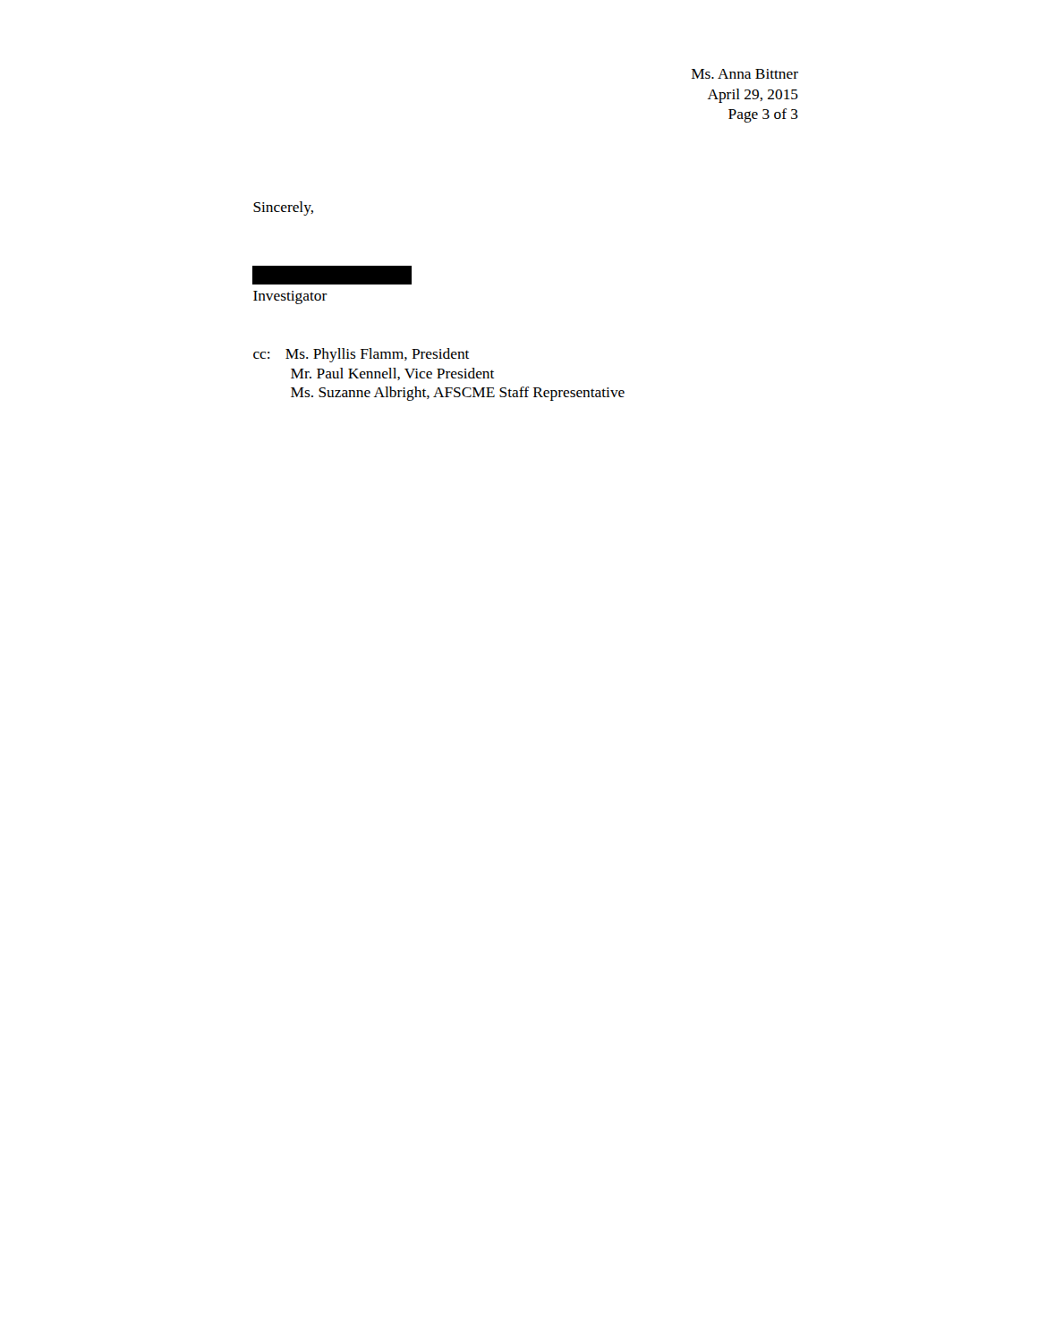Ms. Anna Bittner
April 29, 2015
Page 3 of 3
Sincerely,
Investigator
cc:
Ms. Phyllis Flamm, President
Mr. Paul Kennell, Vice President
Ms. Suzanne Albright, AFSCME Staff Representative